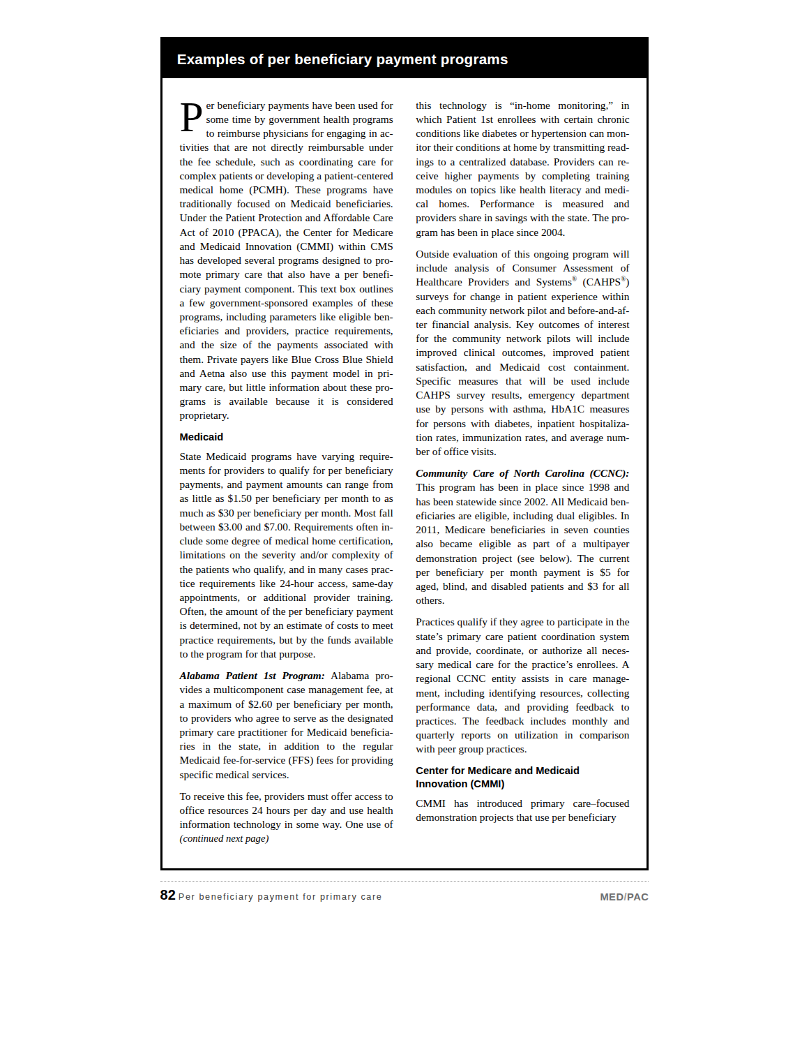Examples of per beneficiary payment programs
Per beneficiary payments have been used for some time by government health programs to reimburse physicians for engaging in activities that are not directly reimbursable under the fee schedule, such as coordinating care for complex patients or developing a patient-centered medical home (PCMH). These programs have traditionally focused on Medicaid beneficiaries. Under the Patient Protection and Affordable Care Act of 2010 (PPACA), the Center for Medicare and Medicaid Innovation (CMMI) within CMS has developed several programs designed to promote primary care that also have a per beneficiary payment component. This text box outlines a few government-sponsored examples of these programs, including parameters like eligible beneficiaries and providers, practice requirements, and the size of the payments associated with them. Private payers like Blue Cross Blue Shield and Aetna also use this payment model in primary care, but little information about these programs is available because it is considered proprietary.
Medicaid
State Medicaid programs have varying requirements for providers to qualify for per beneficiary payments, and payment amounts can range from as little as $1.50 per beneficiary per month to as much as $30 per beneficiary per month. Most fall between $3.00 and $7.00. Requirements often include some degree of medical home certification, limitations on the severity and/or complexity of the patients who qualify, and in many cases practice requirements like 24-hour access, same-day appointments, or additional provider training. Often, the amount of the per beneficiary payment is determined, not by an estimate of costs to meet practice requirements, but by the funds available to the program for that purpose.
Alabama Patient 1st Program: Alabama provides a multicomponent case management fee, at a maximum of $2.60 per beneficiary per month, to providers who agree to serve as the designated primary care practitioner for Medicaid beneficiaries in the state, in addition to the regular Medicaid fee-for-service (FFS) fees for providing specific medical services.
To receive this fee, providers must offer access to office resources 24 hours per day and use health information technology in some way. One use of this technology is “in-home monitoring,” in which Patient 1st enrollees with certain chronic conditions like diabetes or hypertension can monitor their conditions at home by transmitting readings to a centralized database. Providers can receive higher payments by completing training modules on topics like health literacy and medical homes. Performance is measured and providers share in savings with the state. The program has been in place since 2004.
Outside evaluation of this ongoing program will include analysis of Consumer Assessment of Healthcare Providers and Systems® (CAHPS®) surveys for change in patient experience within each community network pilot and before-and-after financial analysis. Key outcomes of interest for the community network pilots will include improved clinical outcomes, improved patient satisfaction, and Medicaid cost containment. Specific measures that will be used include CAHPS survey results, emergency department use by persons with asthma, HbA1C measures for persons with diabetes, inpatient hospitalization rates, immunization rates, and average number of office visits.
Community Care of North Carolina (CCNC): This program has been in place since 1998 and has been statewide since 2002. All Medicaid beneficiaries are eligible, including dual eligibles. In 2011, Medicare beneficiaries in seven counties also became eligible as part of a multipayer demonstration project (see below). The current per beneficiary per month payment is $5 for aged, blind, and disabled patients and $3 for all others.
Practices qualify if they agree to participate in the state’s primary care patient coordination system and provide, coordinate, or authorize all necessary medical care for the practice’s enrollees. A regional CCNC entity assists in care management, including identifying resources, collecting performance data, and providing feedback to practices. The feedback includes monthly and quarterly reports on utilization in comparison with peer group practices.
Center for Medicare and Medicaid Innovation (CMMI)
CMMI has introduced primary care–focused demonstration projects that use per beneficiary
(continued next page)
82 Per beneficiary payment for primary care
MED/PAC